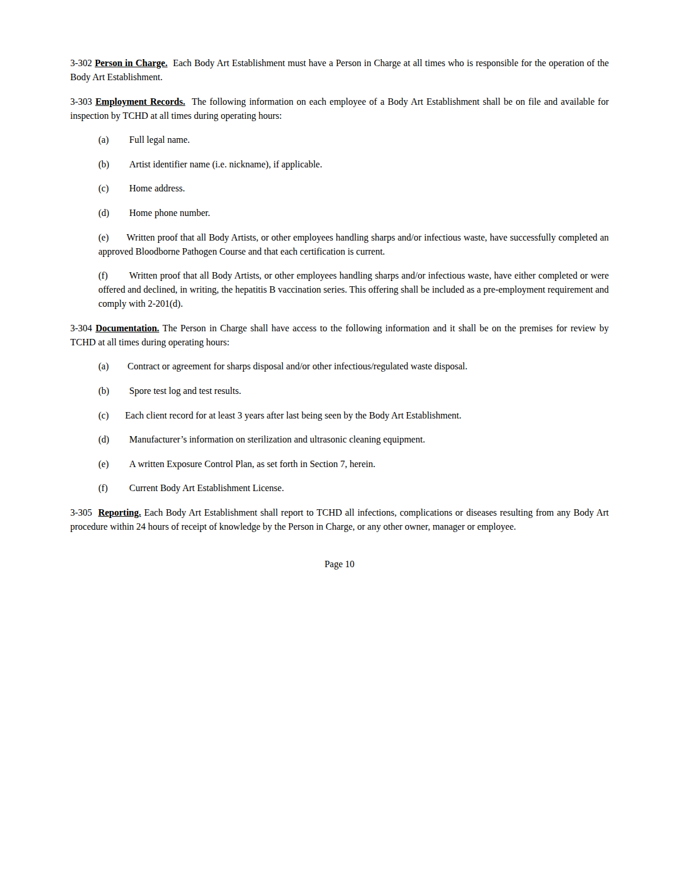3-302 Person in Charge. Each Body Art Establishment must have a Person in Charge at all times who is responsible for the operation of the Body Art Establishment.
3-303 Employment Records. The following information on each employee of a Body Art Establishment shall be on file and available for inspection by TCHD at all times during operating hours:
(a)
Full legal name.
(b)
Artist identifier name (i.e. nickname), if applicable.
(c)
Home address.
(d)
Home phone number.
(e) Written proof that all Body Artists, or other employees handling sharps and/or infectious waste, have successfully completed an approved Bloodborne Pathogen Course and that each certification is current.
(f) Written proof that all Body Artists, or other employees handling sharps and/or infectious waste, have either completed or were offered and declined, in writing, the hepatitis B vaccination series. This offering shall be included as a pre-employment requirement and comply with 2-201(d).
3-304 Documentation. The Person in Charge shall have access to the following information and it shall be on the premises for review by TCHD at all times during operating hours:
(a) Contract or agreement for sharps disposal and/or other infectious/regulated waste disposal.
(b)
Spore test log and test results.
(c) Each client record for at least 3 years after last being seen by the Body Art Establishment.
(d)
Manufacturer’s information on sterilization and ultrasonic cleaning equipment.
(e)
A written Exposure Control Plan, as set forth in Section 7, herein.
(f)
Current Body Art Establishment License.
3-305 Reporting. Each Body Art Establishment shall report to TCHD all infections, complications or diseases resulting from any Body Art procedure within 24 hours of receipt of knowledge by the Person in Charge, or any other owner, manager or employee.
Page 10